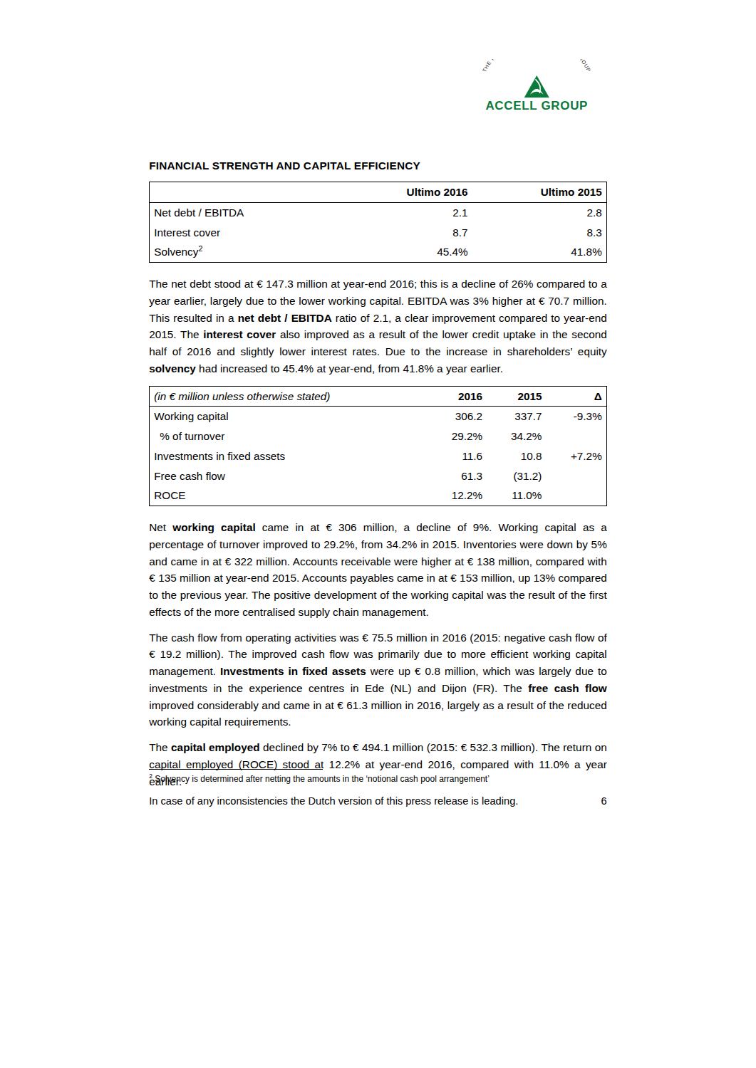THE PREMIER CYCLE AND FITNESS GROUP ACCELL GROUP
FINANCIAL STRENGTH AND CAPITAL EFFICIENCY
| | Ultimo 2016 | Ultimo 2015 |
| --- | --- | --- |
| Net debt / EBITDA | 2.1 | 2.8 |
| Interest cover | 8.7 | 8.3 |
| Solvency 2 | 45.4% | 41.8% |
The net debt stood at € 147.3 million at year-end 2016; this is a decline of 26% compared to a year earlier, largely due to the lower working capital. EBITDA was 3% higher at € 70.7 million. This resulted in a net debt / EBITDA ratio of 2.1, a clear improvement compared to year-end 2015. The interest cover also improved as a result of the lower credit uptake in the second half of 2016 and slightly lower interest rates. Due to the increase in shareholders’ equity solvency had increased to 45.4% at year-end, from 41.8% a year earlier.
| (in € million unless otherwise stated) | 2016 | 2015 | Δ |
| --- | --- | --- | --- |
| Working capital | 306.2 | 337.7 | -9.3% |
| % of turnover | 29.2% | 34.2% | |
| Investments in fixed assets | 11.6 | 10.8 | +7.2% |
| Free cash flow | 61.3 | (31.2) | |
| ROCE | 12.2% | 11.0% | |
Net working capital came in at € 306 million, a decline of 9%. Working capital as a percentage of turnover improved to 29.2%, from 34.2% in 2015. Inventories were down by 5% and came in at € 322 million. Accounts receivable were higher at € 138 million, compared with € 135 million at year-end 2015. Accounts payables came in at € 153 million, up 13% compared to the previous year. The positive development of the working capital was the result of the first effects of the more centralised supply chain management.
The cash flow from operating activities was € 75.5 million in 2016 (2015: negative cash flow of € 19.2 million). The improved cash flow was primarily due to more efficient working capital management. Investments in fixed assets were up € 0.8 million, which was largely due to investments in the experience centres in Ede (NL) and Dijon (FR). The free cash flow improved considerably and came in at € 61.3 million in 2016, largely as a result of the reduced working capital requirements.
The capital employed declined by 7% to € 494.1 million (2015: € 532.3 million). The return on capital employed (ROCE) stood at 12.2% at year-end 2016, compared with 11.0% a year earlier.
2 Solvency is determined after netting the amounts in the ‘notional cash pool arrangement’
In case of any inconsistencies the Dutch version of this press release is leading. 6